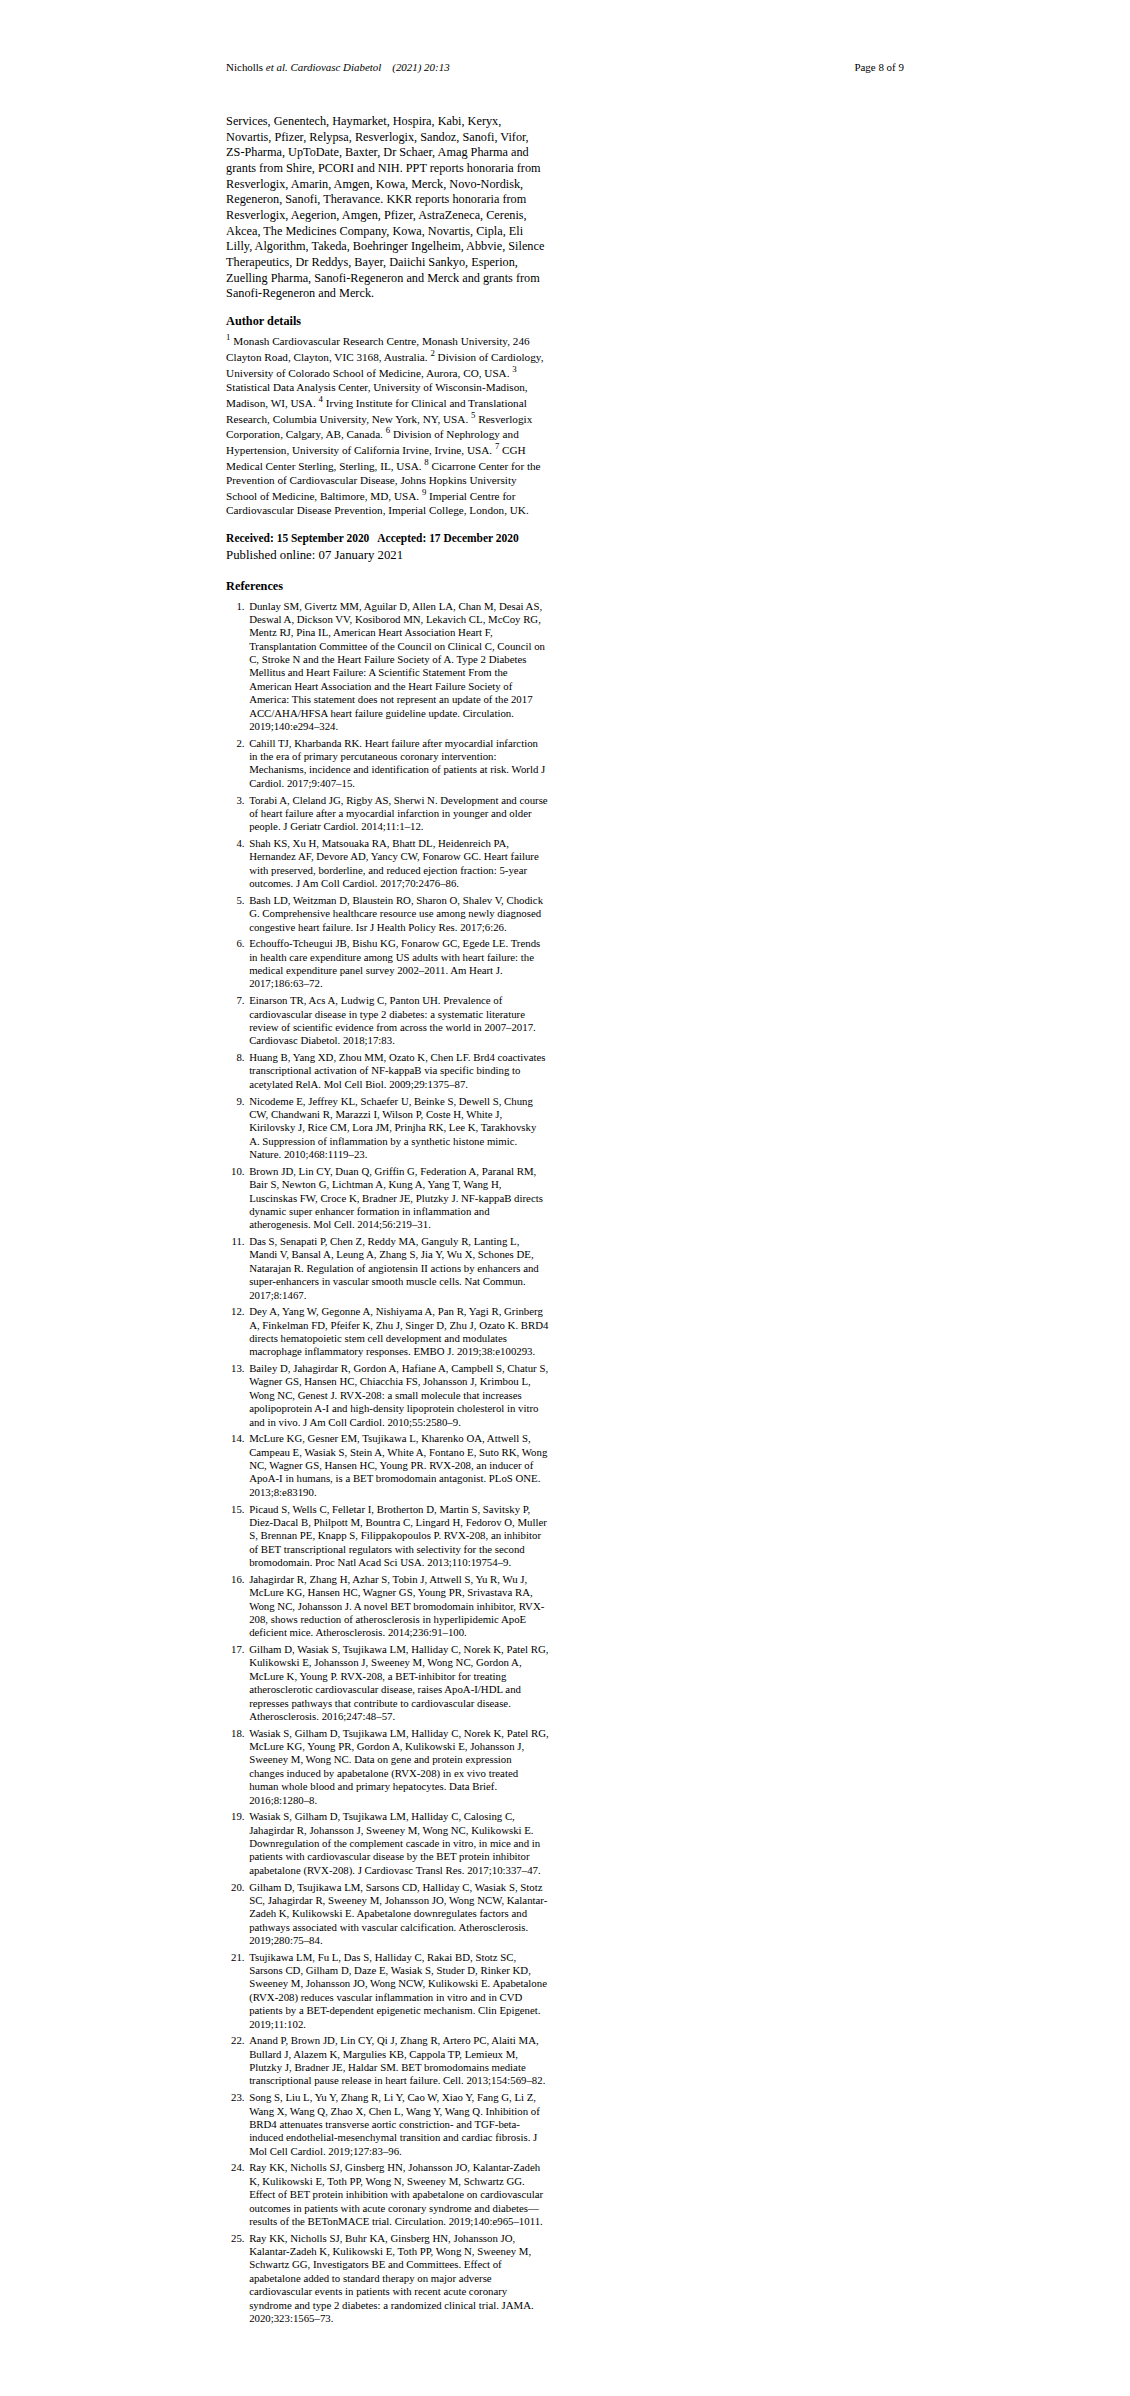Nicholls et al. Cardiovasc Diabetol (2021) 20:13
Page 8 of 9
Services, Genentech, Haymarket, Hospira, Kabi, Keryx, Novartis, Pfizer, Relypsa, Resverlogix, Sandoz, Sanofi, Vifor, ZS-Pharma, UpToDate, Baxter, Dr Schaer, Amag Pharma and grants from Shire, PCORI and NIH. PPT reports honoraria from Resverlogix, Amarin, Amgen, Kowa, Merck, Novo-Nordisk, Regeneron, Sanofi, Theravance. KKR reports honoraria from Resverlogix, Aegerion, Amgen, Pfizer, AstraZeneca, Cerenis, Akcea, The Medicines Company, Kowa, Novartis, Cipla, Eli Lilly, Algorithm, Takeda, Boehringer Ingelheim, Abbvie, Silence Therapeutics, Dr Reddys, Bayer, Daiichi Sankyo, Esperion, Zuelling Pharma, Sanofi-Regeneron and Merck and grants from Sanofi-Regeneron and Merck.
Author details
1 Monash Cardiovascular Research Centre, Monash University, 246 Clayton Road, Clayton, VIC 3168, Australia. 2 Division of Cardiology, University of Colorado School of Medicine, Aurora, CO, USA. 3 Statistical Data Analysis Center, University of Wisconsin-Madison, Madison, WI, USA. 4 Irving Institute for Clinical and Translational Research, Columbia University, New York, NY, USA. 5 Resverlogix Corporation, Calgary, AB, Canada. 6 Division of Nephrology and Hypertension, University of California Irvine, Irvine, USA. 7 CGH Medical Center Sterling, Sterling, IL, USA. 8 Cicarrone Center for the Prevention of Cardiovascular Disease, Johns Hopkins University School of Medicine, Baltimore, MD, USA. 9 Imperial Centre for Cardiovascular Disease Prevention, Imperial College, London, UK.
Received: 15 September 2020 Accepted: 17 December 2020
Published online: 07 January 2021
References
Dunlay SM, Givertz MM, Aguilar D, Allen LA, Chan M, Desai AS, Deswal A, Dickson VV, Kosiborod MN, Lekavich CL, McCoy RG, Mentz RJ, Pina IL, American Heart Association Heart F, Transplantation Committee of the Council on Clinical C, Council on C, Stroke N and the Heart Failure Society of A. Type 2 Diabetes Mellitus and Heart Failure: A Scientific Statement From the American Heart Association and the Heart Failure Society of America: This statement does not represent an update of the 2017 ACC/AHA/HFSA heart failure guideline update. Circulation. 2019;140:e294–324.
Cahill TJ, Kharbanda RK. Heart failure after myocardial infarction in the era of primary percutaneous coronary intervention: Mechanisms, incidence and identification of patients at risk. World J Cardiol. 2017;9:407–15.
Torabi A, Cleland JG, Rigby AS, Sherwi N. Development and course of heart failure after a myocardial infarction in younger and older people. J Geriatr Cardiol. 2014;11:1–12.
Shah KS, Xu H, Matsouaka RA, Bhatt DL, Heidenreich PA, Hernandez AF, Devore AD, Yancy CW, Fonarow GC. Heart failure with preserved, borderline, and reduced ejection fraction: 5-year outcomes. J Am Coll Cardiol. 2017;70:2476–86.
Bash LD, Weitzman D, Blaustein RO, Sharon O, Shalev V, Chodick G. Comprehensive healthcare resource use among newly diagnosed congestive heart failure. Isr J Health Policy Res. 2017;6:26.
Echouffo-Tcheugui JB, Bishu KG, Fonarow GC, Egede LE. Trends in health care expenditure among US adults with heart failure: the medical expenditure panel survey 2002–2011. Am Heart J. 2017;186:63–72.
Einarson TR, Acs A, Ludwig C, Panton UH. Prevalence of cardiovascular disease in type 2 diabetes: a systematic literature review of scientific evidence from across the world in 2007–2017. Cardiovasc Diabetol. 2018;17:83.
Huang B, Yang XD, Zhou MM, Ozato K, Chen LF. Brd4 coactivates transcriptional activation of NF-kappaB via specific binding to acetylated RelA. Mol Cell Biol. 2009;29:1375–87.
Nicodeme E, Jeffrey KL, Schaefer U, Beinke S, Dewell S, Chung CW, Chandwani R, Marazzi I, Wilson P, Coste H, White J, Kirilovsky J, Rice CM, Lora JM, Prinjha RK, Lee K, Tarakhovsky A. Suppression of inflammation by a synthetic histone mimic. Nature. 2010;468:1119–23.
Brown JD, Lin CY, Duan Q, Griffin G, Federation A, Paranal RM, Bair S, Newton G, Lichtman A, Kung A, Yang T, Wang H, Luscinskas FW, Croce K, Bradner JE, Plutzky J. NF-kappaB directs dynamic super enhancer formation in inflammation and atherogenesis. Mol Cell. 2014;56:219–31.
Das S, Senapati P, Chen Z, Reddy MA, Ganguly R, Lanting L, Mandi V, Bansal A, Leung A, Zhang S, Jia Y, Wu X, Schones DE, Natarajan R. Regulation of angiotensin II actions by enhancers and super-enhancers in vascular smooth muscle cells. Nat Commun. 2017;8:1467.
Dey A, Yang W, Gegonne A, Nishiyama A, Pan R, Yagi R, Grinberg A, Finkelman FD, Pfeifer K, Zhu J, Singer D, Zhu J, Ozato K. BRD4 directs hematopoietic stem cell development and modulates macrophage inflammatory responses. EMBO J. 2019;38:e100293.
Bailey D, Jahagirdar R, Gordon A, Hafiane A, Campbell S, Chatur S, Wagner GS, Hansen HC, Chiacchia FS, Johansson J, Krimbou L, Wong NC, Genest J. RVX-208: a small molecule that increases apolipoprotein A-I and high-density lipoprotein cholesterol in vitro and in vivo. J Am Coll Cardiol. 2010;55:2580–9.
McLure KG, Gesner EM, Tsujikawa L, Kharenko OA, Attwell S, Campeau E, Wasiak S, Stein A, White A, Fontano E, Suto RK, Wong NC, Wagner GS, Hansen HC, Young PR. RVX-208, an inducer of ApoA-I in humans, is a BET bromodomain antagonist. PLoS ONE. 2013;8:e83190.
Picaud S, Wells C, Felletar I, Brotherton D, Martin S, Savitsky P, Diez-Dacal B, Philpott M, Bountra C, Lingard H, Fedorov O, Muller S, Brennan PE, Knapp S, Filippakopoulos P. RVX-208, an inhibitor of BET transcriptional regulators with selectivity for the second bromodomain. Proc Natl Acad Sci USA. 2013;110:19754–9.
Jahagirdar R, Zhang H, Azhar S, Tobin J, Attwell S, Yu R, Wu J, McLure KG, Hansen HC, Wagner GS, Young PR, Srivastava RA, Wong NC, Johansson J. A novel BET bromodomain inhibitor, RVX-208, shows reduction of atherosclerosis in hyperlipidemic ApoE deficient mice. Atherosclerosis. 2014;236:91–100.
Gilham D, Wasiak S, Tsujikawa LM, Halliday C, Norek K, Patel RG, Kulikowski E, Johansson J, Sweeney M, Wong NC, Gordon A, McLure K, Young P. RVX-208, a BET-inhibitor for treating atherosclerotic cardiovascular disease, raises ApoA-I/HDL and represses pathways that contribute to cardiovascular disease. Atherosclerosis. 2016;247:48–57.
Wasiak S, Gilham D, Tsujikawa LM, Halliday C, Norek K, Patel RG, McLure KG, Young PR, Gordon A, Kulikowski E, Johansson J, Sweeney M, Wong NC. Data on gene and protein expression changes induced by apabetalone (RVX-208) in ex vivo treated human whole blood and primary hepatocytes. Data Brief. 2016;8:1280–8.
Wasiak S, Gilham D, Tsujikawa LM, Halliday C, Calosing C, Jahagirdar R, Johansson J, Sweeney M, Wong NC, Kulikowski E. Downregulation of the complement cascade in vitro, in mice and in patients with cardiovascular disease by the BET protein inhibitor apabetalone (RVX-208). J Cardiovasc Transl Res. 2017;10:337–47.
Gilham D, Tsujikawa LM, Sarsons CD, Halliday C, Wasiak S, Stotz SC, Jahagirdar R, Sweeney M, Johansson JO, Wong NCW, Kalantar-Zadeh K, Kulikowski E. Apabetalone downregulates factors and pathways associated with vascular calcification. Atherosclerosis. 2019;280:75–84.
Tsujikawa LM, Fu L, Das S, Halliday C, Rakai BD, Stotz SC, Sarsons CD, Gilham D, Daze E, Wasiak S, Studer D, Rinker KD, Sweeney M, Johansson JO, Wong NCW, Kulikowski E. Apabetalone (RVX-208) reduces vascular inflammation in vitro and in CVD patients by a BET-dependent epigenetic mechanism. Clin Epigenet. 2019;11:102.
Anand P, Brown JD, Lin CY, Qi J, Zhang R, Artero PC, Alaiti MA, Bullard J, Alazem K, Margulies KB, Cappola TP, Lemieux M, Plutzky J, Bradner JE, Haldar SM. BET bromodomains mediate transcriptional pause release in heart failure. Cell. 2013;154:569–82.
Song S, Liu L, Yu Y, Zhang R, Li Y, Cao W, Xiao Y, Fang G, Li Z, Wang X, Wang Q, Zhao X, Chen L, Wang Y, Wang Q. Inhibition of BRD4 attenuates transverse aortic constriction- and TGF-beta-induced endothelial-mesenchymal transition and cardiac fibrosis. J Mol Cell Cardiol. 2019;127:83–96.
Ray KK, Nicholls SJ, Ginsberg HN, Johansson JO, Kalantar-Zadeh K, Kulikowski E, Toth PP, Wong N, Sweeney M, Schwartz GG. Effect of BET protein inhibition with apabetalone on cardiovascular outcomes in patients with acute coronary syndrome and diabetes—results of the BETonMACE trial. Circulation. 2019;140:e965–1011.
Ray KK, Nicholls SJ, Buhr KA, Ginsberg HN, Johansson JO, Kalantar-Zadeh K, Kulikowski E, Toth PP, Wong N, Sweeney M, Schwartz GG, Investigators BE and Committees. Effect of apabetalone added to standard therapy on major adverse cardiovascular events in patients with recent acute coronary syndrome and type 2 diabetes: a randomized clinical trial. JAMA. 2020;323:1565–73.